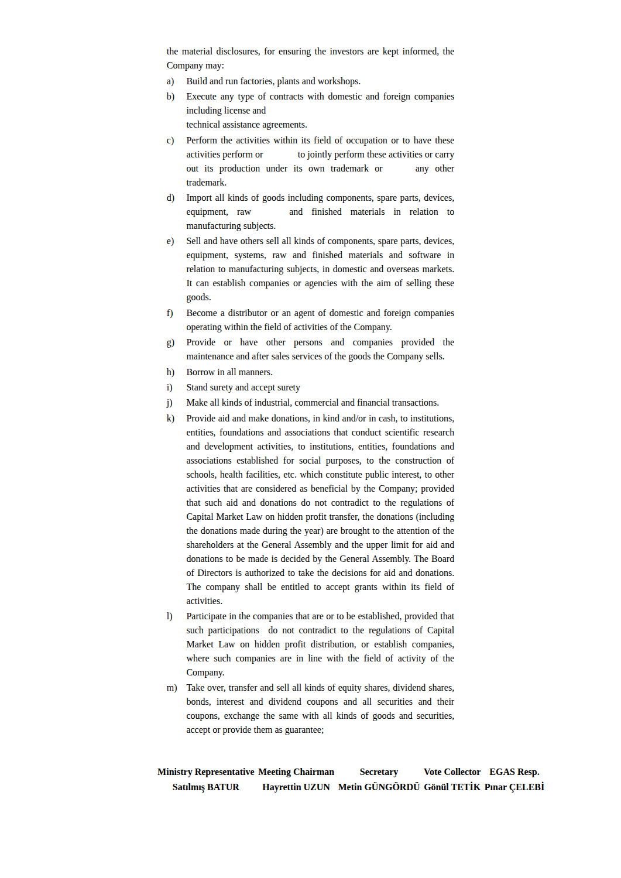the material disclosures, for ensuring the investors are kept informed, the Company may:
Build and run factories, plants and workshops.
Execute any type of contracts with domestic and foreign companies including license and
technical assistance agreements.
Perform the activities within its field of occupation or to have these activities perform or to jointly perform these activities or carry out its production under its own trademark or any other trademark.
Import all kinds of goods including components, spare parts, devices, equipment, raw and finished materials in relation to manufacturing subjects.
Sell and have others sell all kinds of components, spare parts, devices, equipment, systems, raw and finished materials and software in relation to manufacturing subjects, in domestic and overseas markets. It can establish companies or agencies with the aim of selling these goods.
Become a distributor or an agent of domestic and foreign companies operating within the field of activities of the Company.
Provide or have other persons and companies provided the maintenance and after sales services of the goods the Company sells.
Borrow in all manners.
Stand surety and accept surety
Make all kinds of industrial, commercial and financial transactions.
Provide aid and make donations, in kind and/or in cash, to institutions, entities, foundations and associations that conduct scientific research and development activities, to institutions, entities, foundations and associations established for social purposes, to the construction of schools, health facilities, etc. which constitute public interest, to other activities that are considered as beneficial by the Company; provided that such aid and donations do not contradict to the regulations of Capital Market Law on hidden profit transfer, the donations (including the donations made during the year) are brought to the attention of the shareholders at the General Assembly and the upper limit for aid and donations to be made is decided by the General Assembly. The Board of Directors is authorized to take the decisions for aid and donations. The company shall be entitled to accept grants within its field of activities.
Participate in the companies that are or to be established, provided that such participations do not contradict to the regulations of Capital Market Law on hidden profit distribution, or establish companies, where such companies are in line with the field of activity of the Company.
Take over, transfer and sell all kinds of equity shares, dividend shares, bonds, interest and dividend coupons and all securities and their coupons, exchange the same with all kinds of goods and securities, accept or provide them as guarantee;
| Ministry Representative | Meeting Chairman | Secretary | Vote Collector | EGAS Resp. |
| Satılmış BATUR | Hayrettin UZUN | Metin GÜNGÖRDÜ | Gönül TETİK | Pınar ÇELEBİ |